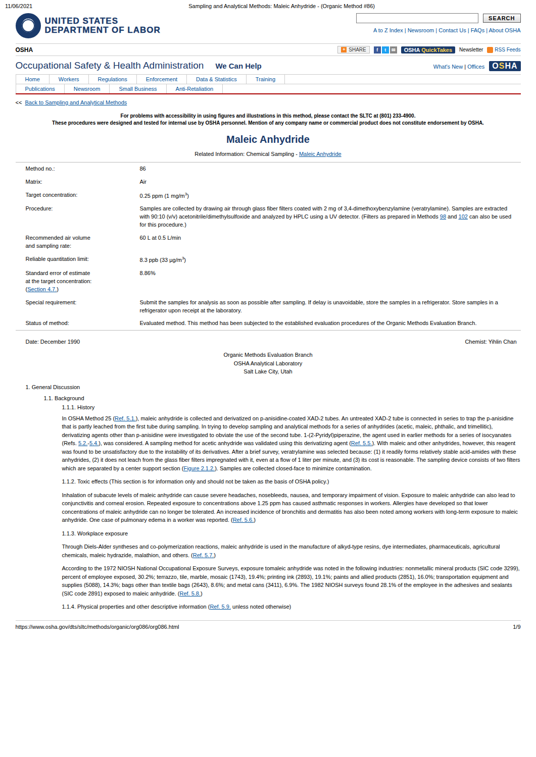11/06/2021
Sampling and Analytical Methods: Maleic Anhydride - (Organic Method #86)
United States
Department of Labor
SEARCH
A to Z Index | Newsroom | Contact Us | FAQs | About OSHA
OSHA
+ SHARE ft✉ OSHA QuickTakes Newsletter RSS Feeds
Occupational Safety & Health Administration We Can Help
What's New | Offices OSHA
Home
Workers
Regulations
Enforcement
Data & Statistics
Training
Publications
Newsroom
Small Business
Anti-Retaliation
<< Back to Sampling and Analytical Methods
For problems with accessibility in using figures and illustrations in this method, please contact the SLTC at (801) 233-4900.
These procedures were designed and tested for internal use by OSHA personnel. Mention of any company name or commercial product does not constitute endorsement by OSHA.
Maleic Anhydride
Related Information: Chemical Sampling - Maleic Anhydride
| Method no.: | 86 |
| Matrix: | Air |
| Target concentration: | 0.25 ppm (1 mg/m 3 ) |
| Procedure: | Samples are collected by drawing air through glass fiber filters coated with 2 mg of 3,4-dimethoxybenzylamine (veratrylamine). Samples are extracted with 90:10 (v/v) acetonitrile/dimethylsulfoxide and analyzed by HPLC using a UV detector. (Filters as prepared in Methods 98 and 102 can also be used for this procedure.) |
| Recommended air volume and sampling rate: | 60 L at 0.5 L/min |
| Reliable quantitation limit: | 8.3 ppb (33 µg/m 3 ) |
| Standard error of estimate at the target concentration: ( Section 4.7. ) | 8.86% |
| Special requirement: | Submit the samples for analysis as soon as possible after sampling. If delay is unavoidable, store the samples in a refrigerator. Store samples in a refrigerator upon receipt at the laboratory. |
| Status of method: | Evaluated method. This method has been subjected to the established evaluation procedures of the Organic Methods Evaluation Branch. |
Date: December 1990
Chemist: Yihlin Chan
Organic Methods Evaluation Branch
OSHA Analytical Laboratory
Salt Lake City, Utah
General Discussion
1.1. Background
1.1.1. History
In OSHA Method 25 (Ref. 5.1.), maleic anhydride is collected and derivatized on p-anisidine-coated XAD-2 tubes. An untreated XAD-2 tube is connected in series to trap the p-anisidine that is partly leached from the first tube during sampling. In trying to develop sampling and analytical methods for a series of anhydrides (acetic, maleic, phthalic, and trimellitic), derivatizing agents other than p-anisidine were investigated to obviate the use of the second tube. 1-(2-Pyridyl)piperazine, the agent used in earlier methods for a series of isocyanates (Refs. 5.2.-5.4.), was considered. A sampling method for acetic anhydride was validated using this derivatizing agent (Ref. 5.5.). With maleic and other anhydrides, however, this reagent was found to be unsatisfactory due to the instability of its derivatives. After a brief survey, veratrylamine was selected because: (1) it readily forms relatively stable acid-amides with these anhydrides, (2) it does not leach from the glass fiber filters impregnated with it, even at a flow of 1 liter per minute, and (3) its cost is reasonable. The sampling device consists of two filters which are separated by a center support section (Figure 2.1.2.). Samples are collected closed-face to minimize contamination.
1.1.2. Toxic effects (This section is for information only and should not be taken as the basis of OSHA policy.)
Inhalation of subacute levels of maleic anhydride can cause severe headaches, nosebleeds, nausea, and temporary impairment of vision. Exposure to maleic anhydride can also lead to conjunctivitis and corneal erosion. Repeated exposure to concentrations above 1.25 ppm has caused asthmatic responses in workers. Allergies have developed so that lower concentrations of maleic anhydride can no longer be tolerated. An increased incidence of bronchitis and dermatitis has also been noted among workers with long-term exposure to maleic anhydride. One case of pulmonary edema in a worker was reported. (Ref. 5.6.)
1.1.3. Workplace exposure
Through Diels-Alder syntheses and co-polymerization reactions, maleic anhydride is used in the manufacture of alkyd-type resins, dye intermediates, pharmaceuticals, agricultural chemicals, maleic hydrazide, malathion, and others. (Ref. 5.7.)
According to the 1972 NIOSH National Occupational Exposure Surveys, exposure tomaleic anhydride was noted in the following industries: nonmetallic mineral products (SIC code 3299), percent of employee exposed, 30.2%; terrazzo, tile, marble, mosaic (1743), 19.4%; printing ink (2893), 19.1%; paints and allied products (2851), 16.0%; transportation equipment and supplies (5088), 14.3%; bags other than textile bags (2643), 8.6%; and metal cans (3411), 6.9%. The 1982 NIOSH surveys found 28.1% of the employee in the adhesives and sealants (SIC code 2891) exposed to maleic anhydride. (Ref. 5.8.)
1.1.4. Physical properties and other descriptive information (Ref. 5.9. unless noted otherwise)
https://www.osha.gov/dts/sltc/methods/organic/org086/org086.html
1/9